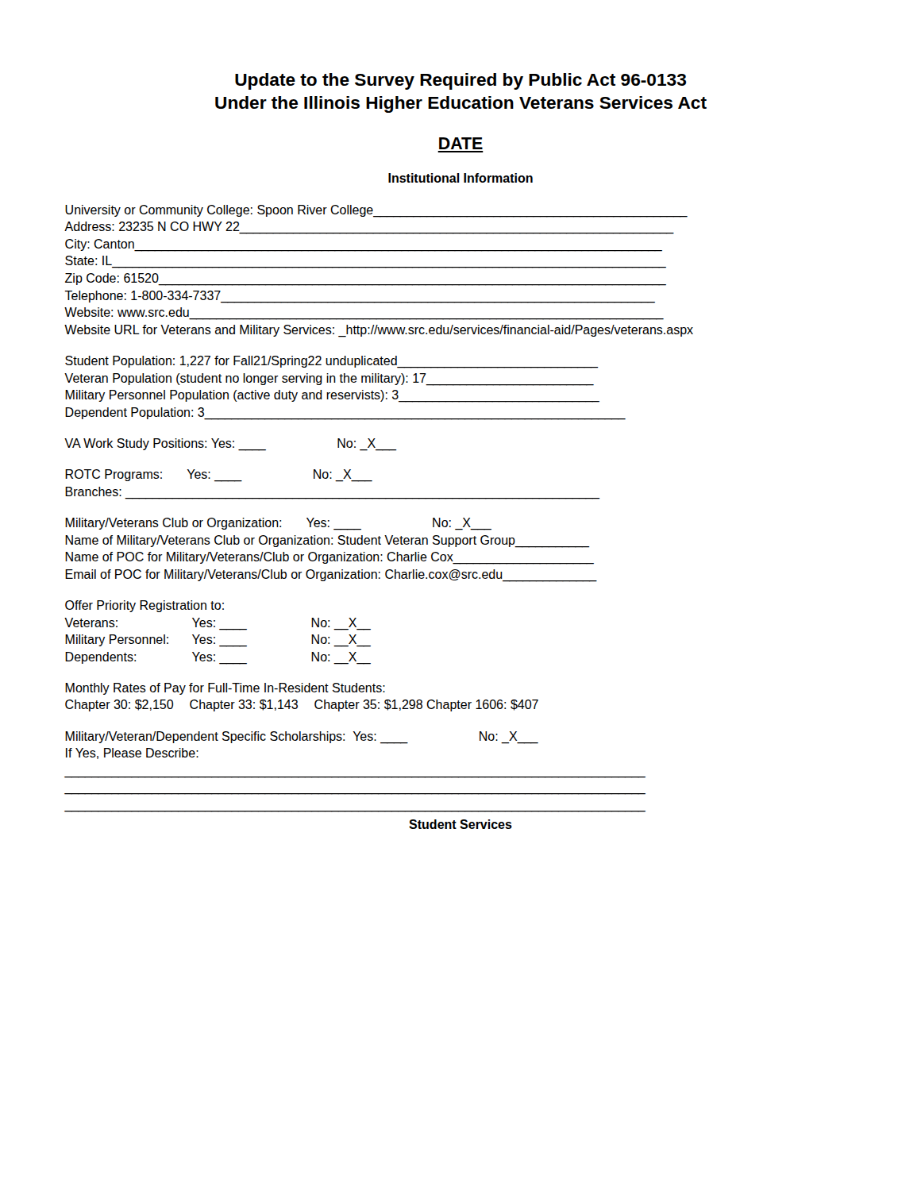Update to the Survey Required by Public Act 96-0133
Under the Illinois Higher Education Veterans Services Act
DATE
Institutional Information
University or Community College: Spoon River College_______________________________________________
Address: 23235 N CO HWY 22_________________________________________________________________
City: Canton_______________________________________________________________________________
State: IL___________________________________________________________________________________
Zip Code: 61520____________________________________________________________________________
Telephone: 1-800-334-7337_________________________________________________________________
Website: www.src.edu_______________________________________________________________________
Website URL for Veterans and Military Services: _http://www.src.edu/services/financial-aid/Pages/veterans.aspx
Student Population: 1,227 for Fall21/Spring22 unduplicated______________________________
Veteran Population (student no longer serving in the military): 17_________________________
Military Personnel Population (active duty and reservists): 3______________________________
Dependent Population: 3_______________________________________________________________
VA Work Study Positions: Yes: ____ No: _X___
ROTC Programs: Yes: ____ No: _X___
Branches: _______________________________________________________________________
Military/Veterans Club or Organization: Yes: ____ No: _X___
Name of Military/Veterans Club or Organization: Student Veteran Support Group___________
Name of POC for Military/Veterans/Club or Organization: Charlie Cox_____________________
Email of POC for Military/Veterans/Club or Organization: Charlie.cox@src.edu______________
Offer Priority Registration to:
Veterans: Yes: ____No: __X__
Military Personnel: Yes: ____No: __X__
Dependents: Yes: ____No: __X__
Monthly Rates of Pay for Full-Time In-Resident Students:
Chapter 30: $2,150 Chapter 33: $1,143 Chapter 35: $1,298 Chapter 1606: $407
Military/Veteran/Dependent Specific Scholarships: Yes: ____ No: _X___
If Yes, Please Describe:
_______________________________________________________________________________________
_______________________________________________________________________________________
_______________________________________________________________________________________
Student Services